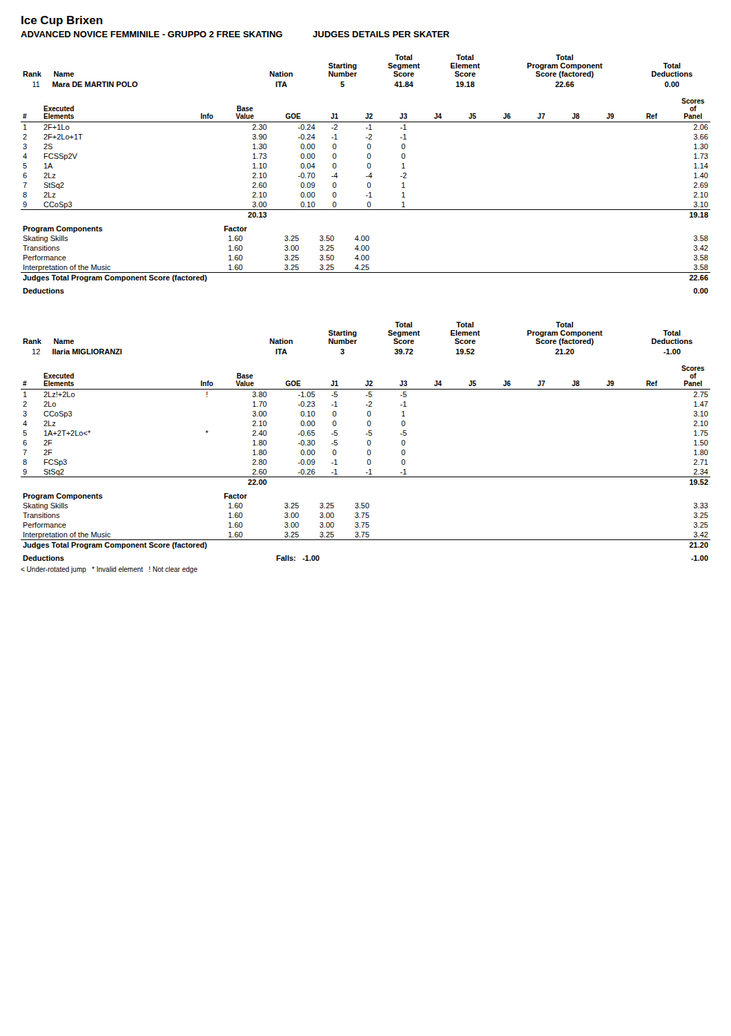Ice Cup Brixen
ADVANCED NOVICE FEMMINILE - GRUPPO 2 FREE SKATING JUDGES DETAILS PER SKATER
| Rank | Name | Nation | Starting Number | Total Segment Score | Total Element Score | Total Program Component Score (factored) | Total Deductions |
| 11 | Mara DE MARTIN POLO | ITA | 5 | 41.84 | 19.18 | 22.66 | 0.00 |
| # | Executed Elements | Info | Base Value | GOE | J1 | J2 | J3 | J4 | J5 | J6 | J7 | J8 | J9 | Ref | Scores of Panel |
| --- | --- | --- | --- | --- | --- | --- | --- | --- | --- | --- | --- | --- | --- | --- | --- |
| 1 | 2F+1Lo | | 2.30 | -0.24 | -2 | -1 | -1 | | | | | | | | 2.06 |
| 2 | 2F+2Lo+1T | | 3.90 | -0.24 | -1 | -2 | -1 | | | | | | | | 3.66 |
| 3 | 2S | | 1.30 | 0.00 | 0 | 0 | 0 | | | | | | | | 1.30 |
| 4 | FCSSp2V | | 1.73 | 0.00 | 0 | 0 | 0 | | | | | | | | 1.73 |
| 5 | 1A | | 1.10 | 0.04 | 0 | 0 | 1 | | | | | | | | 1.14 |
| 6 | 2Lz | | 2.10 | -0.70 | -4 | -4 | -2 | | | | | | | | 1.40 |
| 7 | StSq2 | | 2.60 | 0.09 | 0 | 0 | 1 | | | | | | | | 2.69 |
| 8 | 2Lz | | 2.10 | 0.00 | 0 | -1 | 1 | | | | | | | | 2.10 |
| 9 | CCoSp3 | | 3.00 | 0.10 | 0 | 0 | 1 | | | | | | | | 3.10 |
| | | | 20.13 | | | 19.18 |
| Program Components | Factor | | | | | | | | | | | |
| Skating Skills | 1.60 | 3.25 | 3.50 | 4.00 | | | | | | | | 3.58 |
| Transitions | 1.60 | 3.00 | 3.25 | 4.00 | | | | | | | | 3.42 |
| Performance | 1.60 | 3.25 | 3.50 | 4.00 | | | | | | | | 3.58 |
| Interpretation of the Music | 1.60 | 3.25 | 3.25 | 4.25 | | | | | | | | 3.58 |
| Judges Total Program Component Score (factored) | | 22.66 |
| Deductions | | 0.00 |
| Rank | Name | Nation | Starting Number | Total Segment Score | Total Element Score | Total Program Component Score (factored) | Total Deductions |
| 12 | Ilaria MIGLIORANZI | ITA | 3 | 39.72 | 19.52 | 21.20 | -1.00 |
| # | Executed Elements | Info | Base Value | GOE | J1 | J2 | J3 | J4 | J5 | J6 | J7 | J8 | J9 | Ref | Scores of Panel |
| --- | --- | --- | --- | --- | --- | --- | --- | --- | --- | --- | --- | --- | --- | --- | --- |
| 1 | 2Lz!+2Lo | ! | 3.80 | -1.05 | -5 | -5 | -5 | | | | | | | | 2.75 |
| 2 | 2Lo | | 1.70 | -0.23 | -1 | -2 | -1 | | | | | | | | 1.47 |
| 3 | CCoSp3 | | 3.00 | 0.10 | 0 | 0 | 1 | | | | | | | | 3.10 |
| 4 | 2Lz | | 2.10 | 0.00 | 0 | 0 | 0 | | | | | | | | 2.10 |
| 5 | 1A+2T+2Lo<* | * | 2.40 | -0.65 | -5 | -5 | -5 | | | | | | | | 1.75 |
| 6 | 2F | | 1.80 | -0.30 | -5 | 0 | 0 | | | | | | | | 1.50 |
| 7 | 2F | | 1.80 | 0.00 | 0 | 0 | 0 | | | | | | | | 1.80 |
| 8 | FCSp3 | | 2.80 | -0.09 | -1 | 0 | 0 | | | | | | | | 2.71 |
| 9 | StSq2 | | 2.60 | -0.26 | -1 | -1 | -1 | | | | | | | | 2.34 |
| | | | 22.00 | | | 19.52 |
| Program Components | Factor | | | | | | | | | | | |
| Skating Skills | 1.60 | 3.25 | 3.25 | 3.50 | | | | | | | | 3.33 |
| Transitions | 1.60 | 3.00 | 3.00 | 3.75 | | | | | | | | 3.25 |
| Performance | 1.60 | 3.00 | 3.00 | 3.75 | | | | | | | | 3.25 |
| Interpretation of the Music | 1.60 | 3.25 | 3.25 | 3.75 | | | | | | | | 3.42 |
| Judges Total Program Component Score (factored) | | 21.20 |
| Deductions | Falls: -1.00 | | -1.00 |
< Under-rotated jump * Invalid element ! Not clear edge